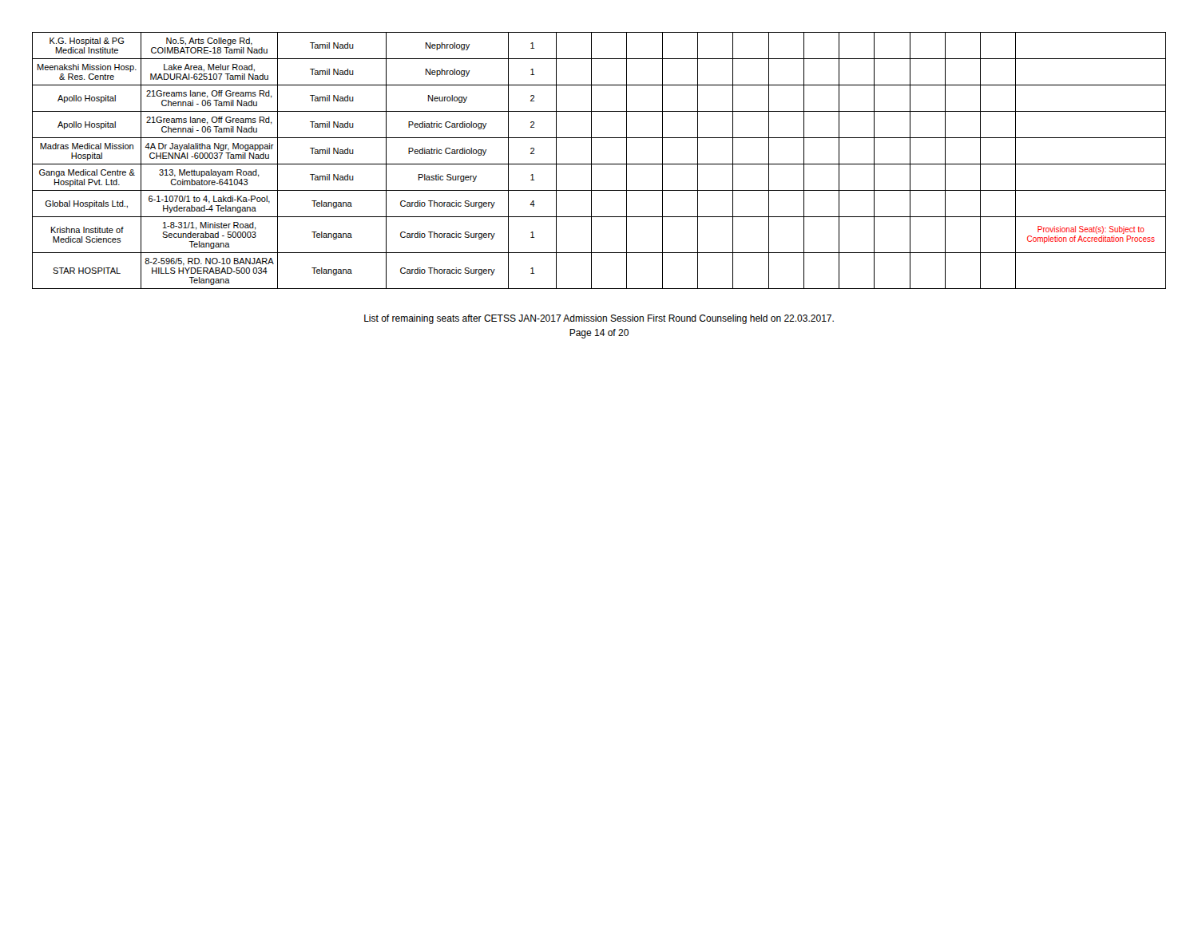| K.G. Hospital & PG Medical Institute | No.5, Arts College Rd, COIMBATORE-18 Tamil Nadu | Tamil Nadu | Nephrology | 1 | | | | | | | | | | | | | | |
| Meenakshi Mission Hosp. & Res. Centre | Lake Area, Melur Road, MADURAI-625107 Tamil Nadu | Tamil Nadu | Nephrology | 1 | | | | | | | | | | | | | | |
| Apollo Hospital | 21Greams lane, Off Greams Rd, Chennai - 06 Tamil Nadu | Tamil Nadu | Neurology | 2 | | | | | | | | | | | | | | |
| Apollo Hospital | 21Greams lane, Off Greams Rd, Chennai - 06 Tamil Nadu | Tamil Nadu | Pediatric Cardiology | 2 | | | | | | | | | | | | | | |
| Madras Medical Mission Hospital | 4A Dr Jayalalitha Ngr, Mogappair CHENNAI -600037 Tamil Nadu | Tamil Nadu | Pediatric Cardiology | 2 | | | | | | | | | | | | | | |
| Ganga Medical Centre & Hospital Pvt. Ltd. | 313, Mettupalayam Road, Coimbatore-641043 | Tamil Nadu | Plastic Surgery | 1 | | | | | | | | | | | | | | |
| Global Hospitals Ltd., | 6-1-1070/1 to 4, Lakdi-Ka-Pool, Hyderabad-4 Telangana | Telangana | Cardio Thoracic Surgery | 4 | | | | | | | | | | | | | | |
| Krishna Institute of Medical Sciences | 1-8-31/1, Minister Road, Secunderabad - 500003 Telangana | Telangana | Cardio Thoracic Surgery | 1 | | | | | | | | | | | | | | Provisional Seat(s): Subject to Completion of Accreditation Process |
| STAR HOSPITAL | 8-2-596/5, RD. NO-10 BANJARA HILLS HYDERABAD-500 034 Telangana | Telangana | Cardio Thoracic Surgery | 1 | | | | | | | | | | | | | | |
List of remaining seats after CETSS JAN-2017 Admission Session First Round Counseling held on 22.03.2017.
Page 14 of 20